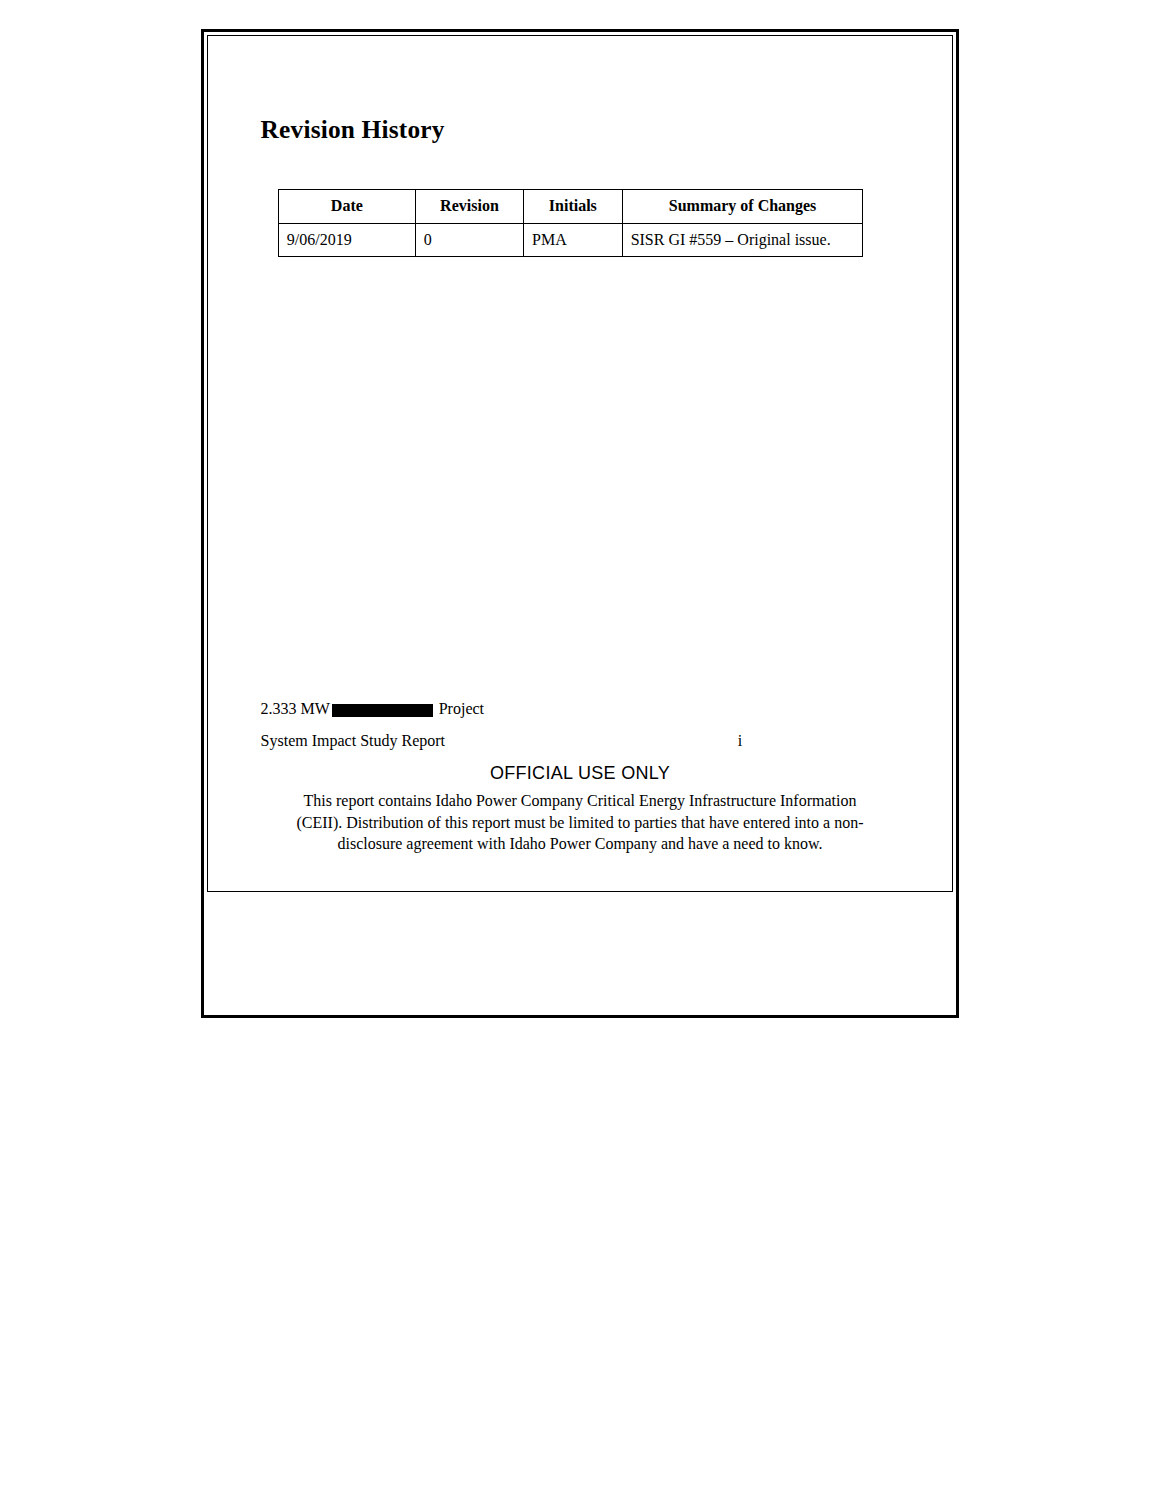Revision History
| Date | Revision | Initials | Summary of Changes |
| --- | --- | --- | --- |
| 9/06/2019 | 0 | PMA | SISR GI #559 – Original issue. |
2.333 MW Project
System Impact Study Report i
OFFICIAL USE ONLY
This report contains Idaho Power Company Critical Energy Infrastructure Information
(CEII). Distribution of this report must be limited to parties that have entered into a non-disclosure agreement with Idaho Power Company and have a need to know.